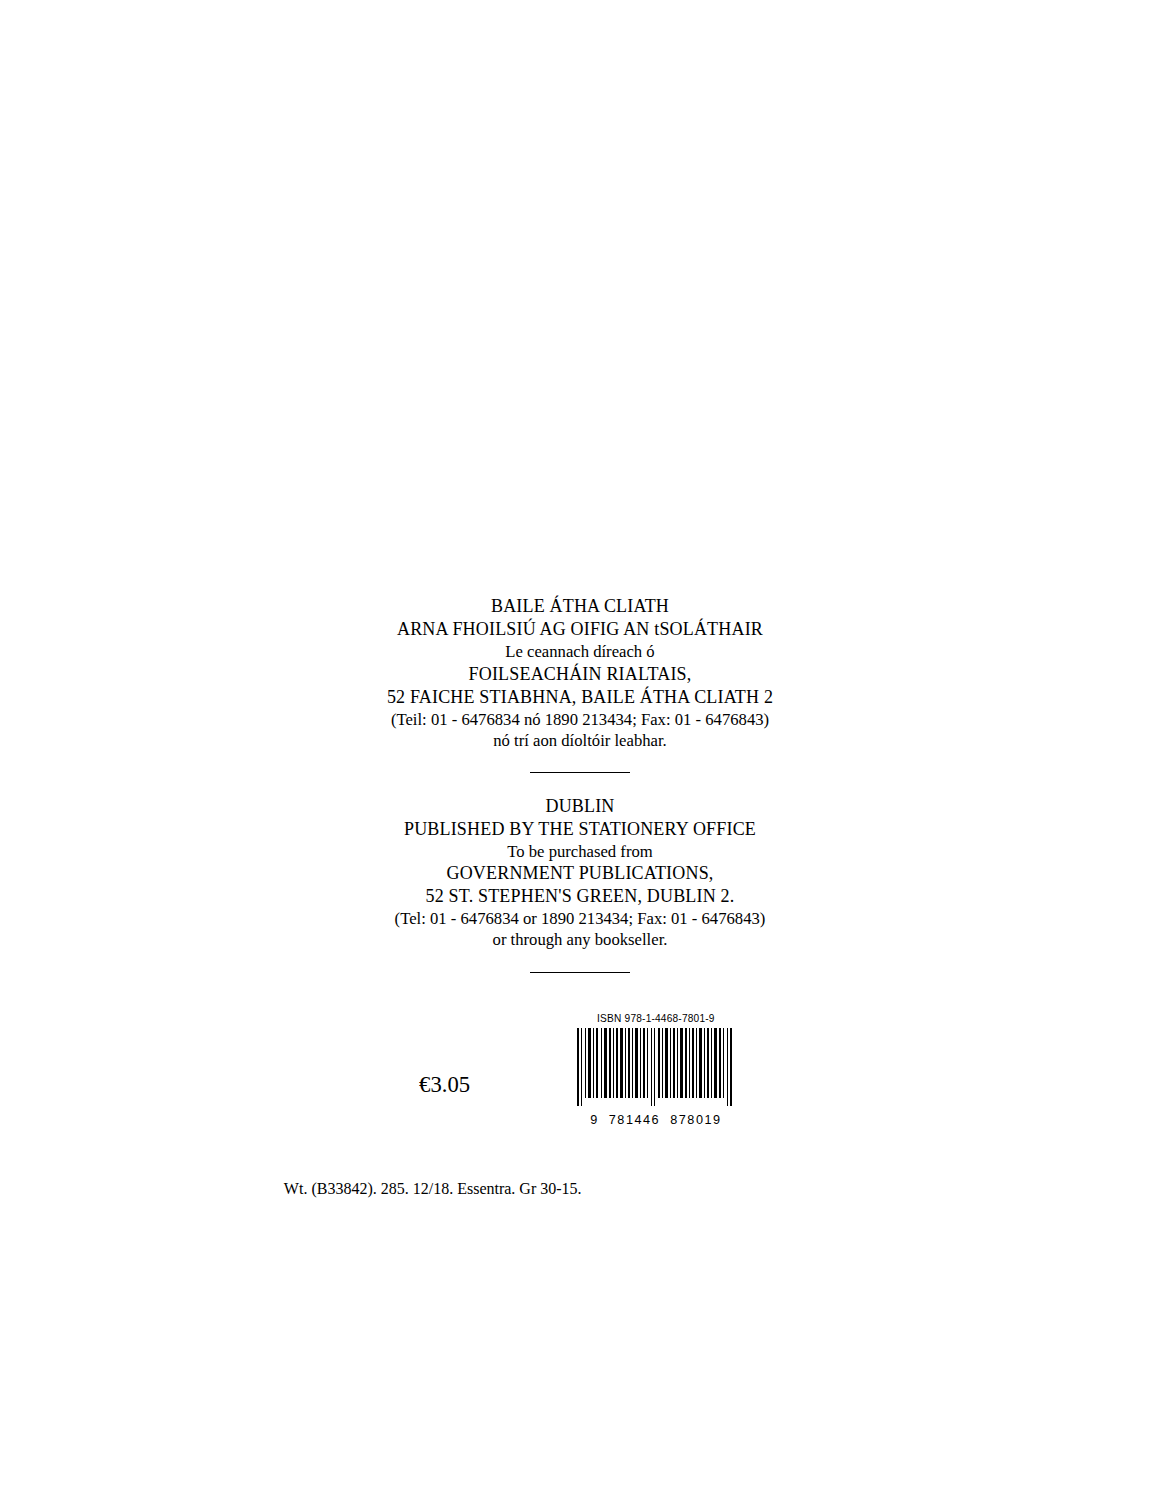BAILE ÁTHA CLIATH
ARNA FHOILSIÚ AG OIFIG AN tSOLÁTHAIR
Le ceannach díreach ó
FOILSEACHÁIN RIALTAIS,
52 FAICHE STIABHNA, BAILE ÁTHA CLIATH 2
(Teil: 01 - 6476834 nó 1890 213434; Fax: 01 - 6476843)
nó trí aon díoltóir leabhar.
DUBLIN
PUBLISHED BY THE STATIONERY OFFICE
To be purchased from
GOVERNMENT PUBLICATIONS,
52 ST. STEPHEN'S GREEN, DUBLIN 2.
(Tel: 01 - 6476834 or 1890 213434; Fax: 01 - 6476843)
or through any bookseller.
€3.05
ISBN 978-1-4468-7801-9
9 781446 878019
Wt. (B33842). 285. 12/18. Essentra. Gr 30-15.